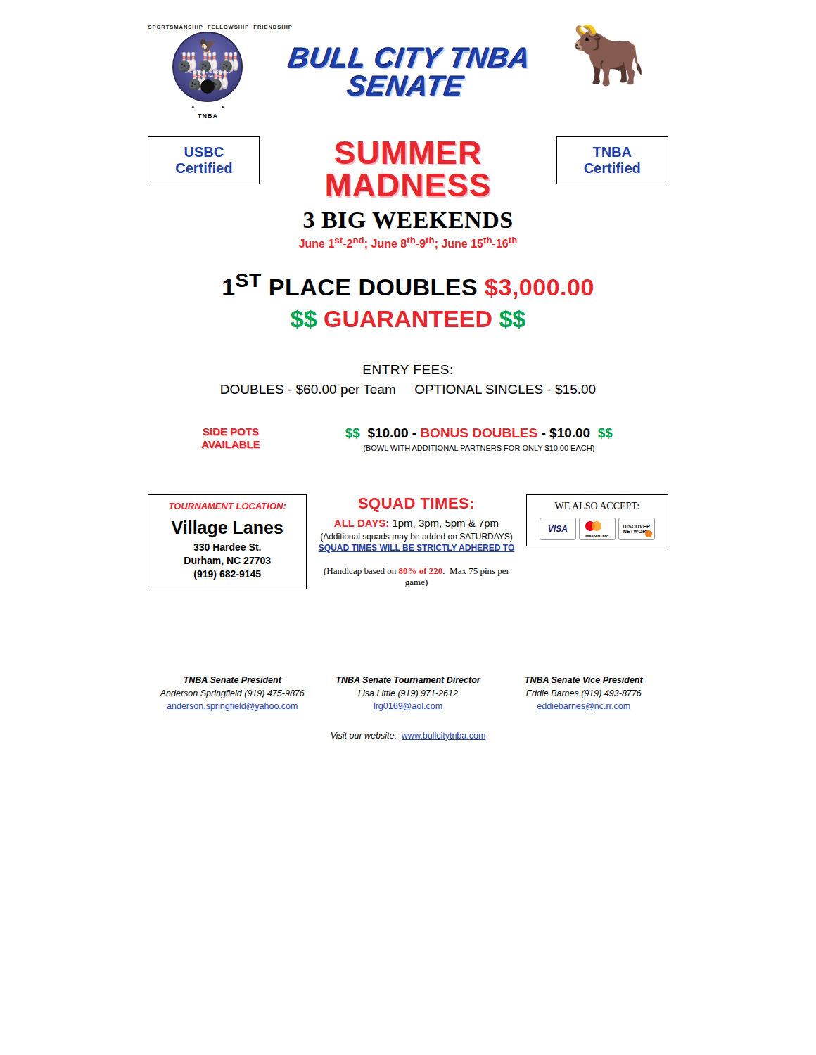SPORTSMANSHIP FELLOWSHIP FRIENDSHIP
🦅
19
39
THE NATIONAL BOWLING ASSOCIATION
🎳🎳🎳🎳🎳
• •
TNBA
BULL CITY TNBA SENATE
🐂
USBC
Certified
SUMMER MADNESS
3 BIG WEEKENDS
June 1st-2nd; June 8th-9th; June 15th-16th
TNBA
Certified
1ST PLACE DOUBLES $3,000.00
$$ GUARANTEED $$
ENTRY FEES:
DOUBLES - $60.00 per Team OPTIONAL SINGLES - $15.00
SIDE POTS
AVAILABLE
$$ $10.00 - BONUS DOUBLES - $10.00 $$
(BOWL WITH ADDITIONAL PARTNERS FOR ONLY $10.00 EACH)
TOURNAMENT LOCATION:
Village Lanes
330 Hardee St.
Durham, NC 27703
(919) 682-9145
SQUAD TIMES:
ALL DAYS: 1pm, 3pm, 5pm & 7pm
(Additional squads may be added on SATURDAYS)
SQUAD TIMES WILL BE STRICTLY ADHERED TO
(Handicap based on 80% of 220. Max 75 pins per game)
WE ALSO ACCEPT:
VISA
MasterCard
DISCOVER
NETWORK
TNBA Senate President
Anderson Springfield (919) 475-9876
anderson.springfield@yahoo.com
TNBA Senate Tournament Director
Lisa Little (919) 971-2612
lrg0169@aol.com
TNBA Senate Vice President
Eddie Barnes (919) 493-8776
eddiebarnes@nc.rr.com
Visit our website: www.bullcitytnba.com